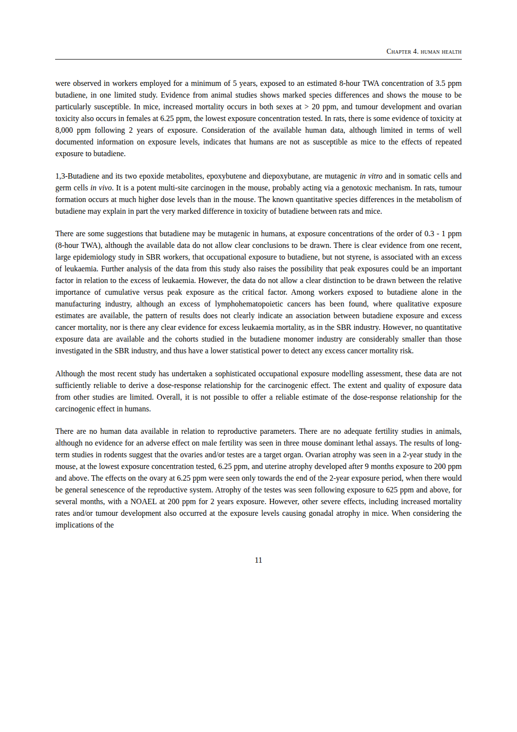Chapter 4. human health
were observed in workers employed for a minimum of 5 years, exposed to an estimated 8-hour TWA concentration of 3.5 ppm butadiene, in one limited study. Evidence from animal studies shows marked species differences and shows the mouse to be particularly susceptible. In mice, increased mortality occurs in both sexes at > 20 ppm, and tumour development and ovarian toxicity also occurs in females at 6.25 ppm, the lowest exposure concentration tested. In rats, there is some evidence of toxicity at 8,000 ppm following 2 years of exposure. Consideration of the available human data, although limited in terms of well documented information on exposure levels, indicates that humans are not as susceptible as mice to the effects of repeated exposure to butadiene.
1,3-Butadiene and its two epoxide metabolites, epoxybutene and diepoxybutane, are mutagenic in vitro and in somatic cells and germ cells in vivo. It is a potent multi-site carcinogen in the mouse, probably acting via a genotoxic mechanism. In rats, tumour formation occurs at much higher dose levels than in the mouse. The known quantitative species differences in the metabolism of butadiene may explain in part the very marked difference in toxicity of butadiene between rats and mice.
There are some suggestions that butadiene may be mutagenic in humans, at exposure concentrations of the order of 0.3 - 1 ppm (8-hour TWA), although the available data do not allow clear conclusions to be drawn. There is clear evidence from one recent, large epidemiology study in SBR workers, that occupational exposure to butadiene, but not styrene, is associated with an excess of leukaemia. Further analysis of the data from this study also raises the possibility that peak exposures could be an important factor in relation to the excess of leukaemia. However, the data do not allow a clear distinction to be drawn between the relative importance of cumulative versus peak exposure as the critical factor. Among workers exposed to butadiene alone in the manufacturing industry, although an excess of lymphohematopoietic cancers has been found, where qualitative exposure estimates are available, the pattern of results does not clearly indicate an association between butadiene exposure and excess cancer mortality, nor is there any clear evidence for excess leukaemia mortality, as in the SBR industry. However, no quantitative exposure data are available and the cohorts studied in the butadiene monomer industry are considerably smaller than those investigated in the SBR industry, and thus have a lower statistical power to detect any excess cancer mortality risk.
Although the most recent study has undertaken a sophisticated occupational exposure modelling assessment, these data are not sufficiently reliable to derive a dose-response relationship for the carcinogenic effect. The extent and quality of exposure data from other studies are limited. Overall, it is not possible to offer a reliable estimate of the dose-response relationship for the carcinogenic effect in humans.
There are no human data available in relation to reproductive parameters. There are no adequate fertility studies in animals, although no evidence for an adverse effect on male fertility was seen in three mouse dominant lethal assays. The results of long-term studies in rodents suggest that the ovaries and/or testes are a target organ. Ovarian atrophy was seen in a 2-year study in the mouse, at the lowest exposure concentration tested, 6.25 ppm, and uterine atrophy developed after 9 months exposure to 200 ppm and above. The effects on the ovary at 6.25 ppm were seen only towards the end of the 2-year exposure period, when there would be general senescence of the reproductive system. Atrophy of the testes was seen following exposure to 625 ppm and above, for several months, with a NOAEL at 200 ppm for 2 years exposure. However, other severe effects, including increased mortality rates and/or tumour development also occurred at the exposure levels causing gonadal atrophy in mice. When considering the implications of the
11